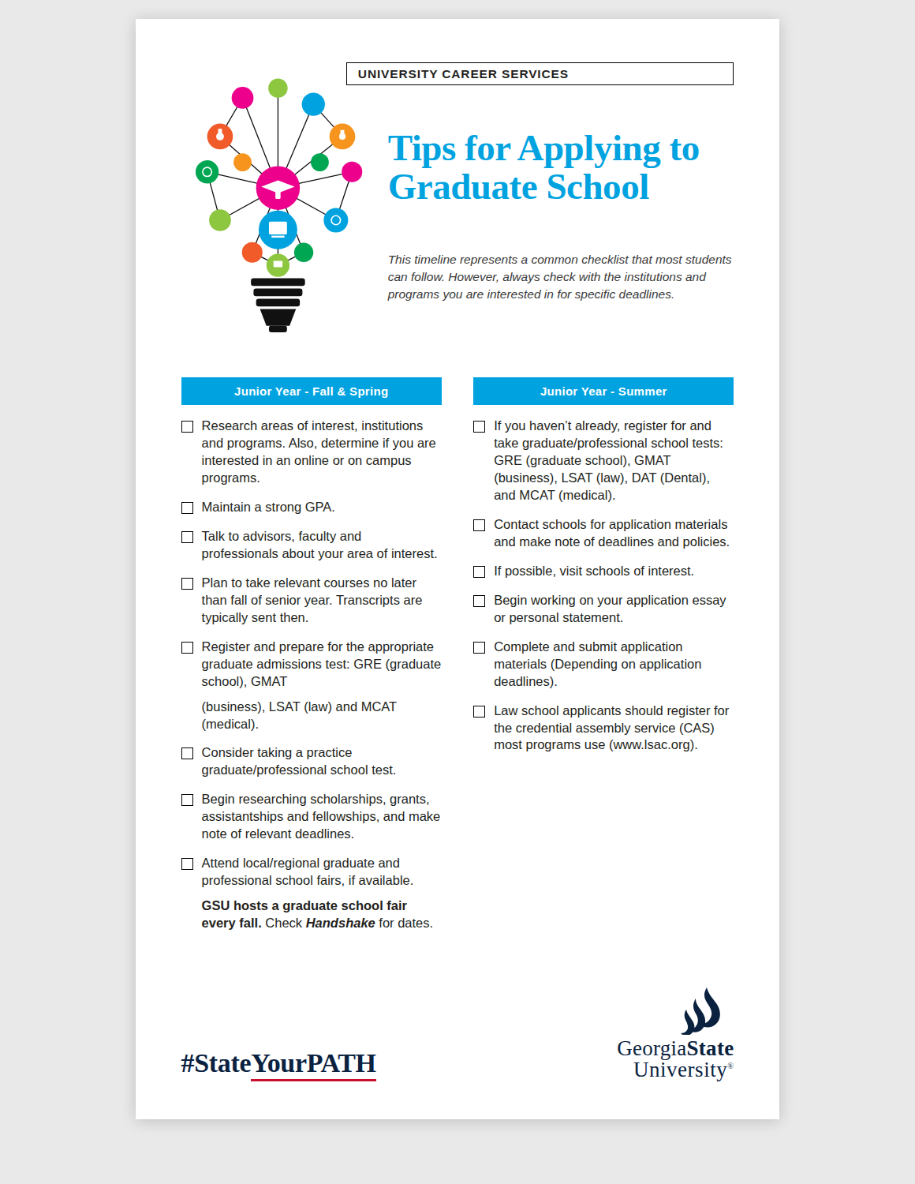University Career Services
Tips for Applying to
Graduate School
This timeline represents a common checklist that most students can follow. However, always check with the institutions and programs you are interested in for specific deadlines.
Junior Year - Fall & Spring
Research areas of interest, institutions and programs. Also, determine if you are interested in an online or on campus programs.
Maintain a strong GPA.
Talk to advisors, faculty and professionals about your area of interest.
Plan to take relevant courses no later than fall of senior year. Transcripts are typically sent then.
Register and prepare for the appropriate graduate admissions test: GRE (graduate school), GMAT
(business), LSAT (law) and MCAT (medical).
Consider taking a practice graduate/professional school test.
Begin researching scholarships, grants, assistantships and fellowships, and make note of relevant deadlines.
Attend local/regional graduate and professional school fairs, if available.
GSU hosts a graduate school fair every fall. Check Handshake for dates.
Junior Year - Summer
If you haven’t already, register for and take graduate/professional school tests: GRE (graduate school), GMAT (business), LSAT (law), DAT (Dental), and MCAT (medical).
Contact schools for application materials and make note of deadlines and policies.
If possible, visit schools of interest.
Begin working on your application essay or personal statement.
Complete and submit application materials (Depending on application deadlines).
Law school applicants should register for the credential assembly service (CAS) most programs use (www.lsac.org).
#StateYourPATH
GeorgiaState University®